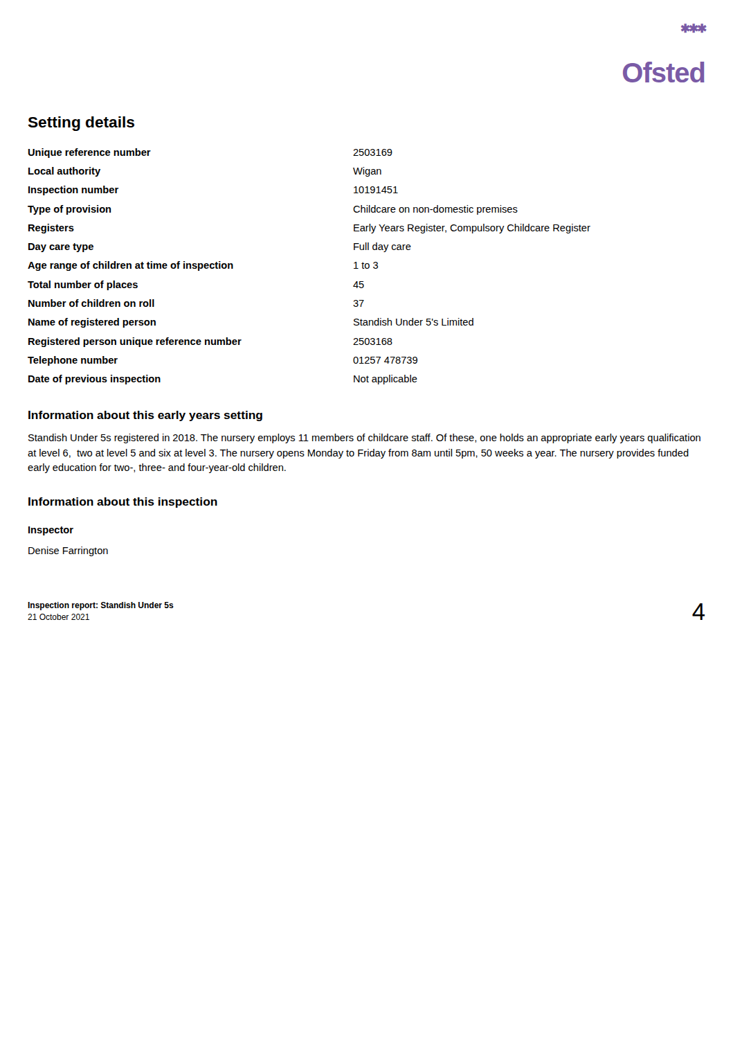✱✱✱
Ofsted
Setting details
| Unique reference number | 2503169 |
| Local authority | Wigan |
| Inspection number | 10191451 |
| Type of provision | Childcare on non-domestic premises |
| Registers | Early Years Register, Compulsory Childcare Register |
| Day care type | Full day care |
| Age range of children at time of inspection | 1 to 3 |
| Total number of places | 45 |
| Number of children on roll | 37 |
| Name of registered person | Standish Under 5's Limited |
| Registered person unique reference number | 2503168 |
| Telephone number | 01257 478739 |
| Date of previous inspection | Not applicable |
Information about this early years setting
Standish Under 5s registered in 2018. The nursery employs 11 members of childcare staff. Of these, one holds an appropriate early years qualification at level 6, two at level 5 and six at level 3. The nursery opens Monday to Friday from 8am until 5pm, 50 weeks a year. The nursery provides funded early education for two-, three- and four-year-old children.
Information about this inspection
Inspector
Denise Farrington
Inspection report: Standish Under 5s 21 October 2021
4